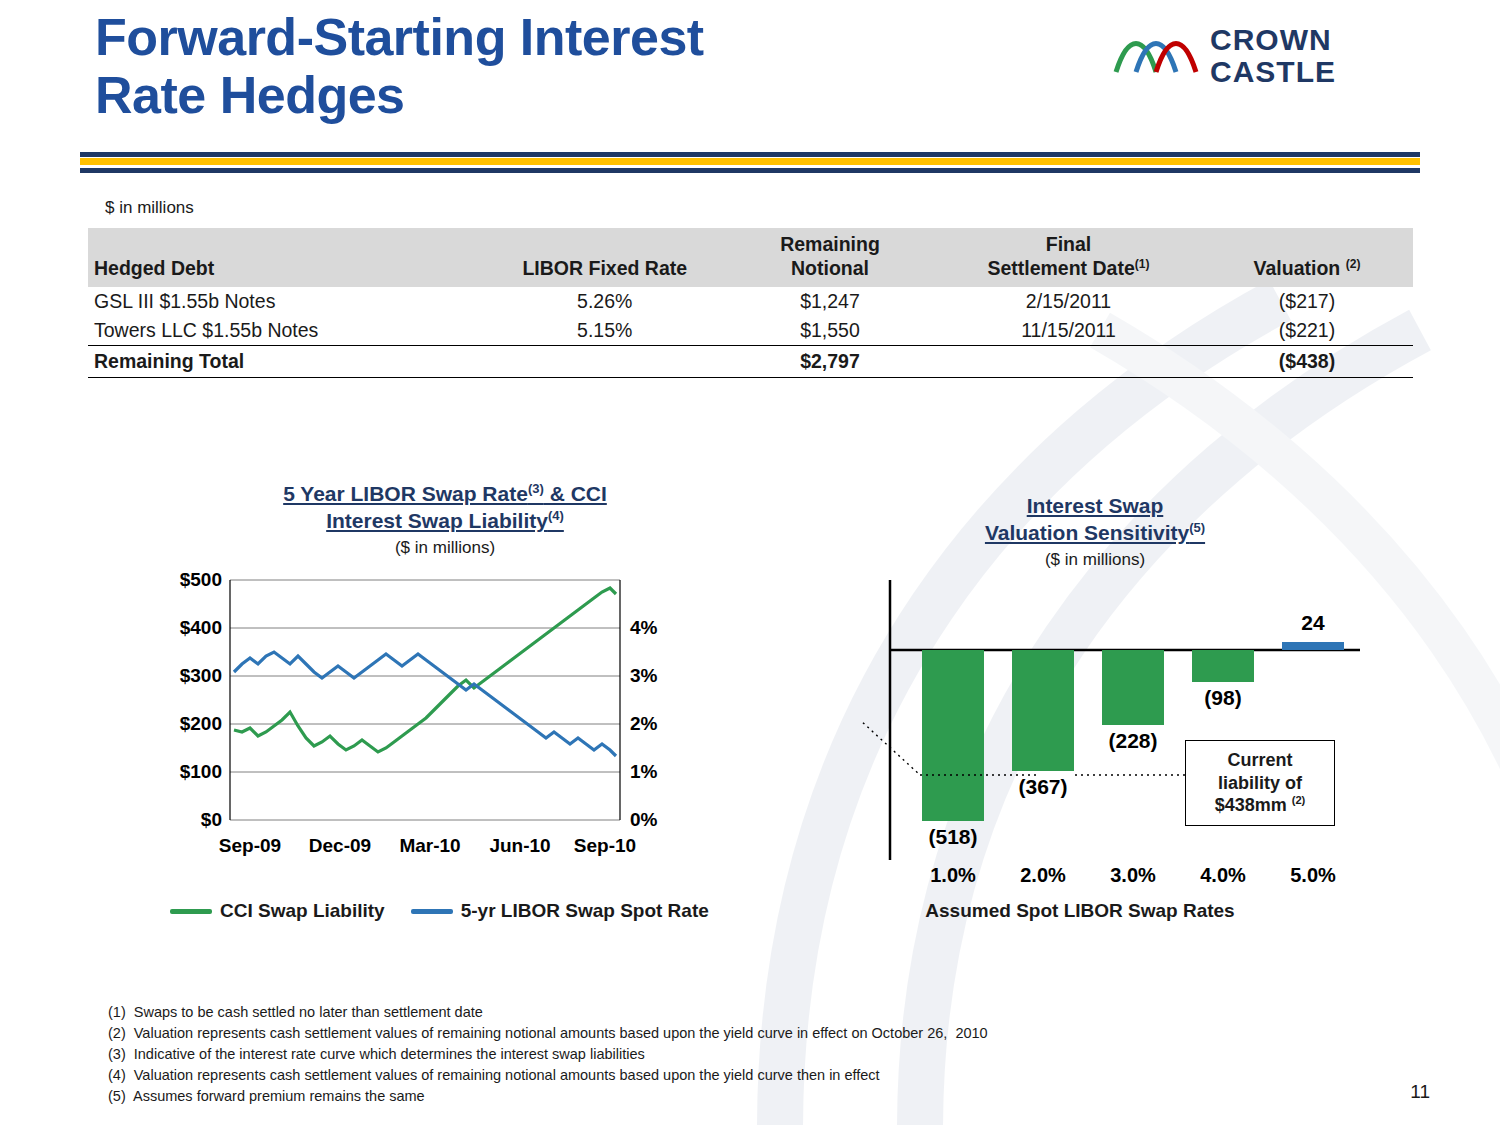Forward-Starting Interest
Rate Hedges
CROWN CASTLE
$ in millions
| Hedged Debt | LIBOR Fixed Rate | Remaining Notional | Final Settlement Date (1) | Valuation (2) |
| --- | --- | --- | --- | --- |
| GSL III $1.55b Notes | 5.26% | $1,247 | 2/15/2011 | ($217) |
| Towers LLC $1.55b Notes | 5.15% | $1,550 | 11/15/2011 | ($221) |
| Remaining Total | | $2,797 | | ($438) |
5 Year LIBOR Swap Rate(3) & CCI
Interest Swap Liability(4) ($ in millions)
Interest Swap
Valuation Sensitivity(5) ($ in millions)
$0 $100 $200 $300 $400 $500 0% 1% 2% 3% 4% Sep-09 Dec-09 Mar-10 Jun-10 Sep-10
CCI Swap Liability 5-yr LIBOR Swap Spot Rate
scale: 1 unit = 0.33 px (518 -> 171px) (518) (367) (228) (98) 24 1.0% 2.0% 3.0% 4.0% 5.0%
Assumed Spot LIBOR Swap Rates
Current
liability of
$438mm (2)
(1) Swaps to be cash settled no later than settlement date
(2) Valuation represents cash settlement values of remaining notional amounts based upon the yield curve in effect on October 26, 2010
(3) Indicative of the interest rate curve which determines the interest swap liabilities
(4) Valuation represents cash settlement values of remaining notional amounts based upon the yield curve then in effect
(5) Assumes forward premium remains the same
11